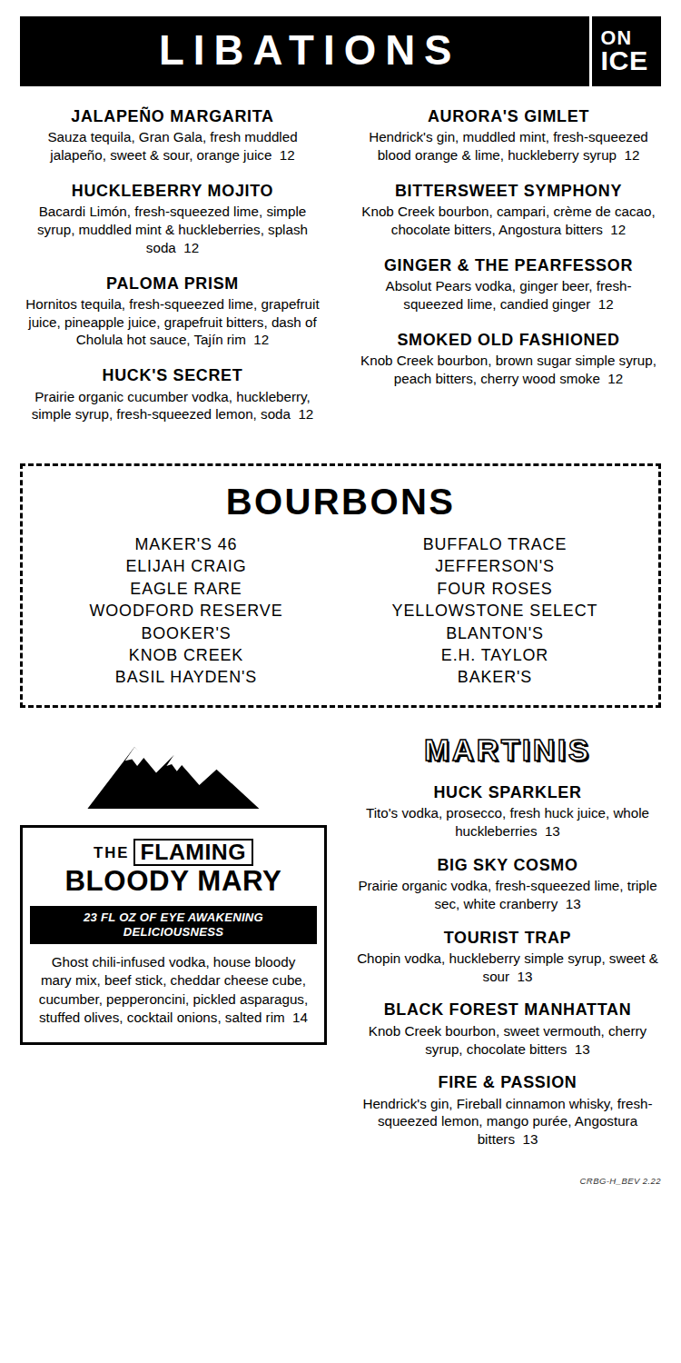Libations
ON ICE
Jalapeño Margarita
Sauza tequila, Gran Gala, fresh muddled jalapeño, sweet & sour, orange juice 12
Huckleberry Mojito
Bacardi Limón, fresh-squeezed lime, simple syrup, muddled mint & huckleberries, splash soda 12
Paloma Prism
Hornitos tequila, fresh-squeezed lime, grapefruit juice, pineapple juice, grapefruit bitters, dash of Cholula hot sauce, Tajín rim 12
Huck's Secret
Prairie organic cucumber vodka, huckleberry, simple syrup, fresh-squeezed lemon, soda 12
Aurora's Gimlet
Hendrick's gin, muddled mint, fresh-squeezed blood orange & lime, huckleberry syrup 12
Bittersweet Symphony
Knob Creek bourbon, campari, crème de cacao, chocolate bitters, Angostura bitters 12
Ginger & the Pearfessor
Absolut Pears vodka, ginger beer, fresh-squeezed lime, candied ginger 12
Smoked Old Fashioned
Knob Creek bourbon, brown sugar simple syrup, peach bitters, cherry wood smoke 12
Bourbons
Maker's 46
Elijah Craig
Eagle Rare
Woodford Reserve
Booker's
Knob Creek
Basil Hayden's
Buffalo Trace
Jefferson's
Four Roses
Yellowstone Select
Blanton's
E.H. Taylor
Baker's
The Flaming
Bloody Mary
23 fl oz of eye awakening deliciousness
Ghost chili-infused vodka, house bloody mary mix, beef stick, cheddar cheese cube, cucumber, pepperoncini, pickled asparagus, stuffed olives, cocktail onions, salted rim 14
Martinis
Huck Sparkler
Tito's vodka, prosecco, fresh huck juice, whole huckleberries 13
Big Sky Cosmo
Prairie organic vodka, fresh-squeezed lime, triple sec, white cranberry 13
Tourist Trap
Chopin vodka, huckleberry simple syrup, sweet & sour 13
Black Forest Manhattan
Knob Creek bourbon, sweet vermouth, cherry syrup, chocolate bitters 13
Fire & Passion
Hendrick's gin, Fireball cinnamon whisky, fresh-squeezed lemon, mango purée, Angostura bitters 13
CRBG-H_BEV 2.22